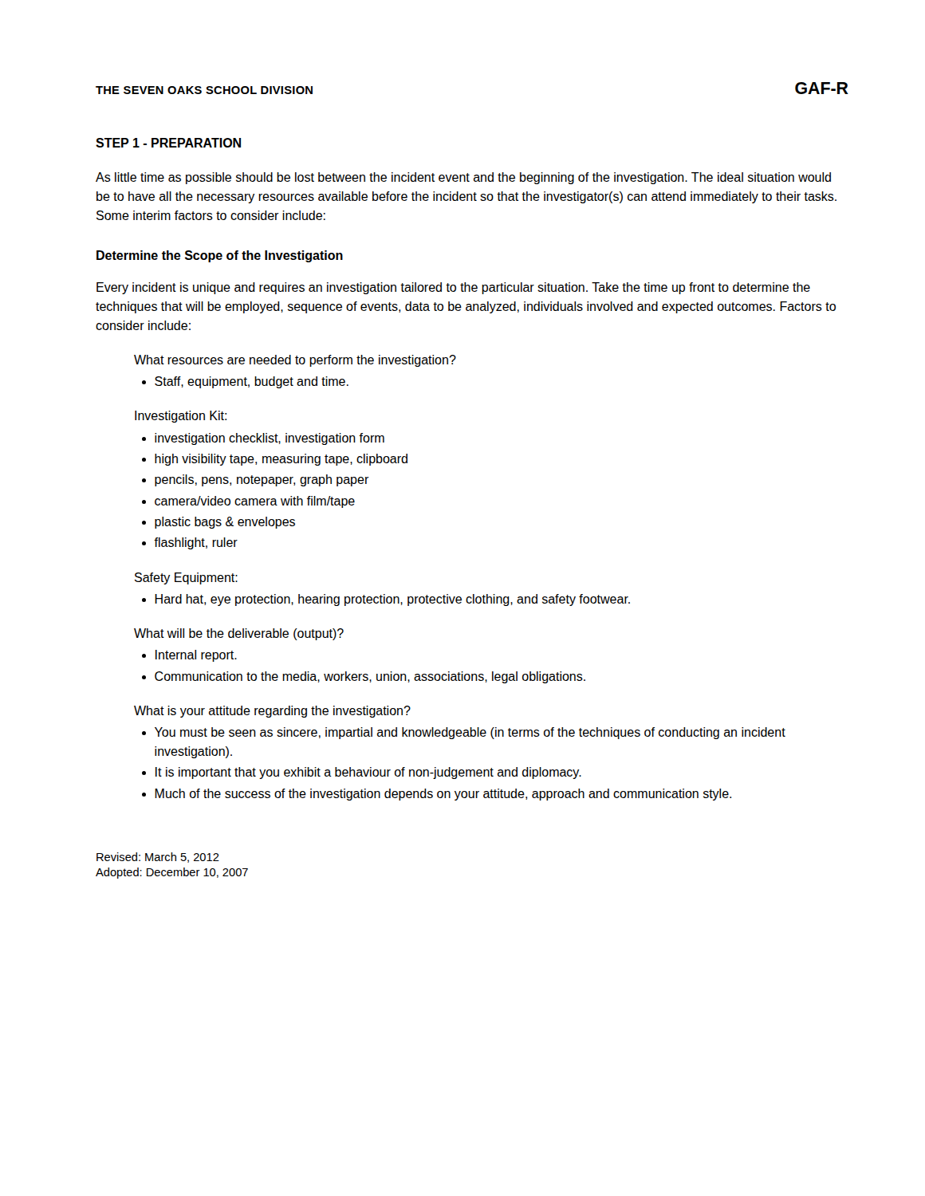THE SEVEN OAKS SCHOOL DIVISION GAF-R
STEP 1 - PREPARATION
As little time as possible should be lost between the incident event and the beginning of the investigation. The ideal situation would be to have all the necessary resources available before the incident so that the investigator(s) can attend immediately to their tasks. Some interim factors to consider include:
Determine the Scope of the Investigation
Every incident is unique and requires an investigation tailored to the particular situation. Take the time up front to determine the techniques that will be employed, sequence of events, data to be analyzed, individuals involved and expected outcomes. Factors to consider include:
What resources are needed to perform the investigation?
Staff, equipment, budget and time.
Investigation Kit:
investigation checklist, investigation form
high visibility tape, measuring tape, clipboard
pencils, pens, notepaper, graph paper
camera/video camera with film/tape
plastic bags & envelopes
flashlight, ruler
Safety Equipment:
Hard hat, eye protection, hearing protection, protective clothing, and safety footwear.
What will be the deliverable (output)?
Internal report.
Communication to the media, workers, union, associations, legal obligations.
What is your attitude regarding the investigation?
You must be seen as sincere, impartial and knowledgeable (in terms of the techniques of conducting an incident investigation).
It is important that you exhibit a behaviour of non-judgement and diplomacy.
Much of the success of the investigation depends on your attitude, approach and communication style.
Revised: March 5, 2012
Adopted: December 10, 2007